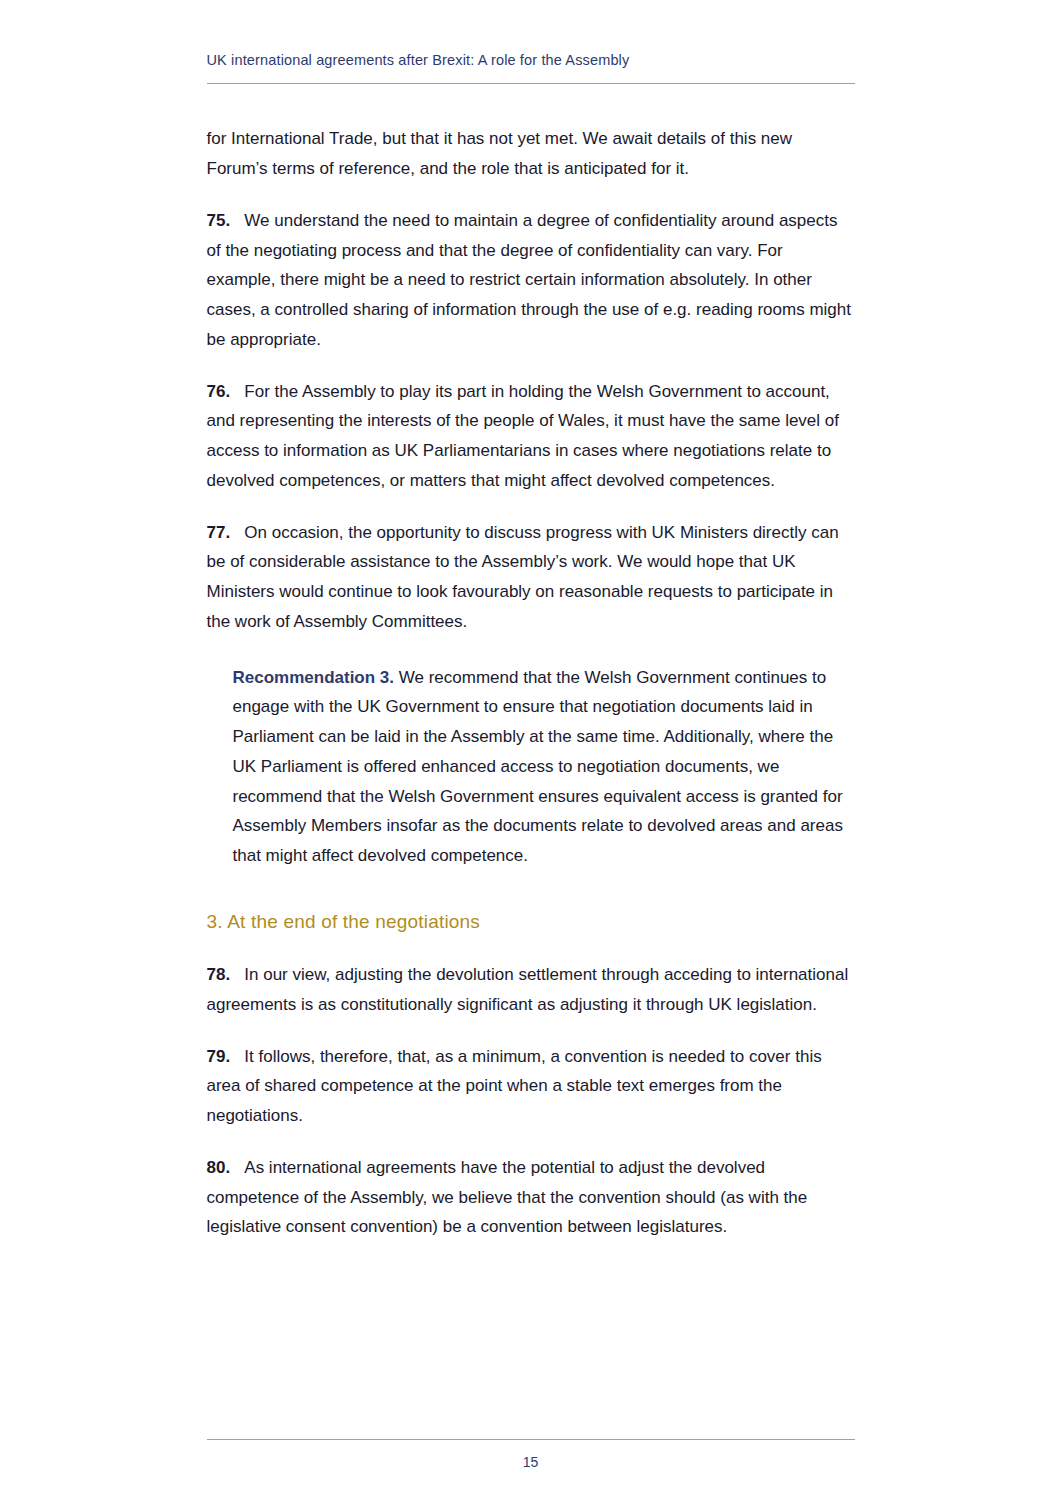UK international agreements after Brexit: A role for the Assembly
for International Trade, but that it has not yet met. We await details of this new Forum’s terms of reference, and the role that is anticipated for it.
75. We understand the need to maintain a degree of confidentiality around aspects of the negotiating process and that the degree of confidentiality can vary. For example, there might be a need to restrict certain information absolutely. In other cases, a controlled sharing of information through the use of e.g. reading rooms might be appropriate.
76. For the Assembly to play its part in holding the Welsh Government to account, and representing the interests of the people of Wales, it must have the same level of access to information as UK Parliamentarians in cases where negotiations relate to devolved competences, or matters that might affect devolved competences.
77. On occasion, the opportunity to discuss progress with UK Ministers directly can be of considerable assistance to the Assembly’s work. We would hope that UK Ministers would continue to look favourably on reasonable requests to participate in the work of Assembly Committees.
Recommendation 3. We recommend that the Welsh Government continues to engage with the UK Government to ensure that negotiation documents laid in Parliament can be laid in the Assembly at the same time. Additionally, where the UK Parliament is offered enhanced access to negotiation documents, we recommend that the Welsh Government ensures equivalent access is granted for Assembly Members insofar as the documents relate to devolved areas and areas that might affect devolved competence.
3. At the end of the negotiations
78. In our view, adjusting the devolution settlement through acceding to international agreements is as constitutionally significant as adjusting it through UK legislation.
79. It follows, therefore, that, as a minimum, a convention is needed to cover this area of shared competence at the point when a stable text emerges from the negotiations.
80. As international agreements have the potential to adjust the devolved competence of the Assembly, we believe that the convention should (as with the legislative consent convention) be a convention between legislatures.
15